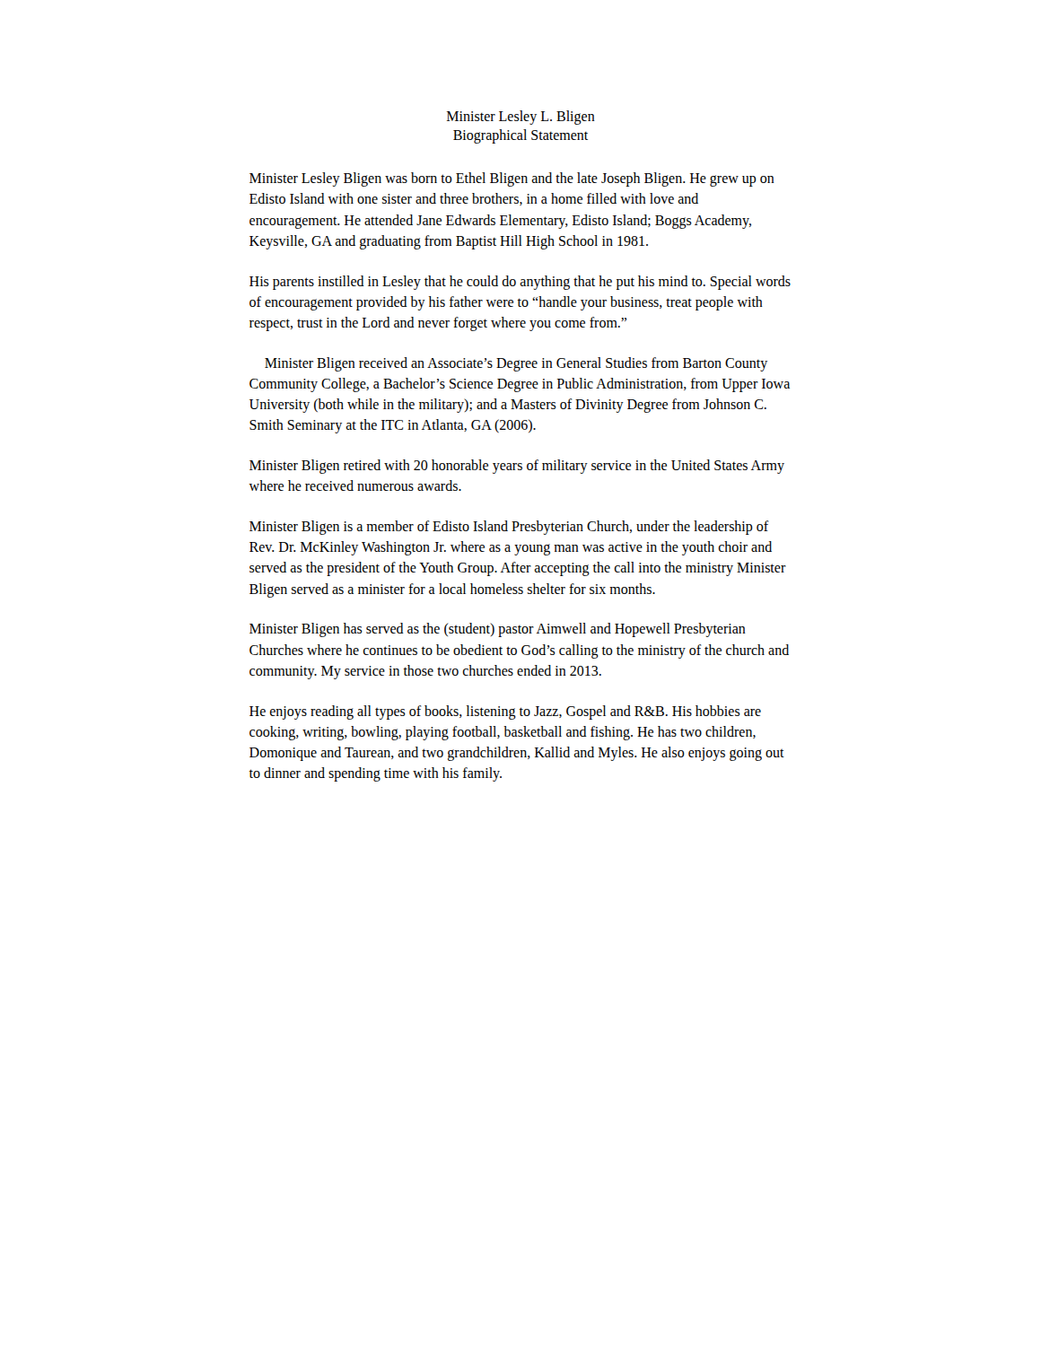Minister Lesley L. Bligen
Biographical Statement
Minister Lesley Bligen was born to Ethel Bligen and the late Joseph Bligen. He grew up on Edisto Island with one sister and three brothers, in a home filled with love and encouragement. He attended Jane Edwards Elementary, Edisto Island; Boggs Academy, Keysville, GA and graduating from Baptist Hill High School in 1981.
His parents instilled in Lesley that he could do anything that he put his mind to. Special words of encouragement provided by his father were to “handle your business, treat people with respect, trust in the Lord and never forget where you come from.”
Minister Bligen received an Associate’s Degree in General Studies from Barton County Community College, a Bachelor’s Science Degree in Public Administration, from Upper Iowa University (both while in the military); and a Masters of Divinity Degree from Johnson C. Smith Seminary at the ITC in Atlanta, GA (2006).
Minister Bligen retired with 20 honorable years of military service in the United States Army where he received numerous awards.
Minister Bligen is a member of Edisto Island Presbyterian Church, under the leadership of Rev. Dr. McKinley Washington Jr. where as a young man was active in the youth choir and served as the president of the Youth Group. After accepting the call into the ministry Minister Bligen served as a minister for a local homeless shelter for six months.
Minister Bligen has served as the (student) pastor Aimwell and Hopewell Presbyterian Churches where he continues to be obedient to God’s calling to the ministry of the church and community. My service in those two churches ended in 2013.
He enjoys reading all types of books, listening to Jazz, Gospel and R&B. His hobbies are cooking, writing, bowling, playing football, basketball and fishing. He has two children, Domonique and Taurean, and two grandchildren, Kallid and Myles. He also enjoys going out to dinner and spending time with his family.